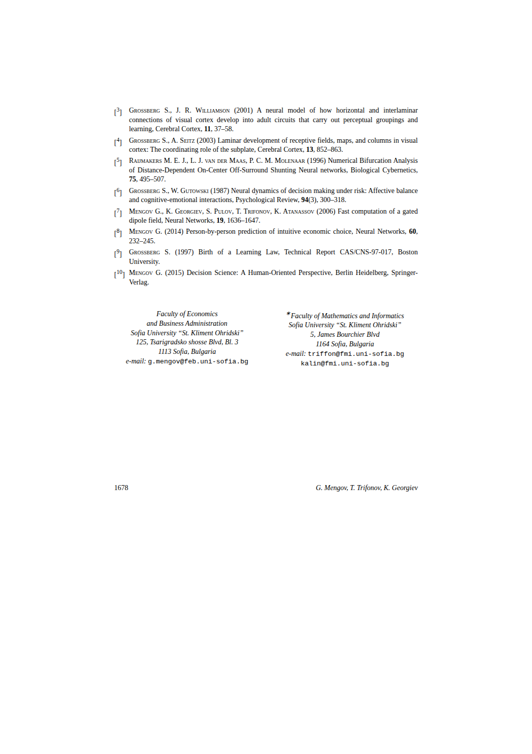[3] Grossberg S., J. R. Williamson (2001) A neural model of how horizontal and interlaminar connections of visual cortex develop into adult circuits that carry out perceptual groupings and learning, Cerebral Cortex, 11, 37–58.
[4] Grossberg S., A. Seitz (2003) Laminar development of receptive fields, maps, and columns in visual cortex: The coordinating role of the subplate, Cerebral Cortex, 13, 852–863.
[5] Raijmakers M. E. J., L. J. van der Maas, P. C. M. Molenaar (1996) Numerical Bifurcation Analysis of Distance-Dependent On-Center Off-Surround Shunting Neural networks, Biological Cybernetics, 75, 495–507.
[6] Grossberg S., W. Gutowski (1987) Neural dynamics of decision making under risk: Affective balance and cognitive-emotional interactions, Psychological Review, 94(3), 300–318.
[7] Mengov G., K. Georgiev, S. Pulov, T. Trifonov, K. Atanassov (2006) Fast computation of a gated dipole field, Neural Networks, 19, 1636–1647.
[8] Mengov G. (2014) Person-by-person prediction of intuitive economic choice, Neural Networks, 60, 232–245.
[9] Grossberg S. (1997) Birth of a Learning Law, Technical Report CAS/CNS-97-017, Boston University.
[10] Mengov G. (2015) Decision Science: A Human-Oriented Perspective, Berlin Heidelberg, Springer-Verlag.
Faculty of Economics
and Business Administration
Sofia University “St. Kliment Ohridski”
125, Tsarigradsko shosse Blvd, Bl. 3
1113 Sofia, Bulgaria
e-mail: g.mengov@feb.uni-sofia.bg
∗Faculty of Mathematics and Informatics
Sofia University “St. Kliment Ohridski”
5, James Bourchier Blvd
1164 Sofia, Bulgaria
e-mail: triffon@fmi.uni-sofia.bg
kalin@fmi.uni-sofia.bg
1678
G. Mengov, T. Trifonov, K. Georgiev